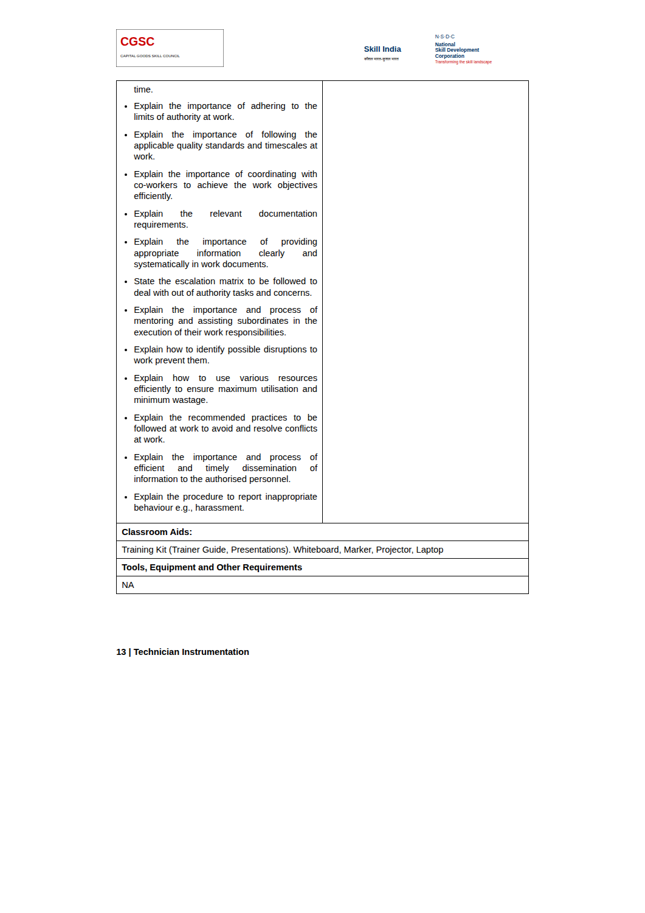| time. Explain the importance of adhering to the limits of authority at work. Explain the importance of following the applicable quality standards and timescales at work. Explain the importance of coordinating with co-workers to achieve the work objectives efficiently. Explain the relevant documentation requirements. Explain the importance of providing appropriate information clearly and systematically in work documents. State the escalation matrix to be followed to deal with out of authority tasks and concerns. Explain the importance and process of mentoring and assisting subordinates in the execution of their work responsibilities. Explain how to identify possible disruptions to work prevent them. Explain how to use various resources efficiently to ensure maximum utilisation and minimum wastage. Explain the recommended practices to be followed at work to avoid and resolve conflicts at work. Explain the importance and process of efficient and timely dissemination of information to the authorised personnel. Explain the procedure to report inappropriate behaviour e.g., harassment. | |
| Classroom Aids: |
| Training Kit (Trainer Guide, Presentations). Whiteboard, Marker, Projector, Laptop |
| Tools, Equipment and Other Requirements |
| NA |
13 | Technician Instrumentation